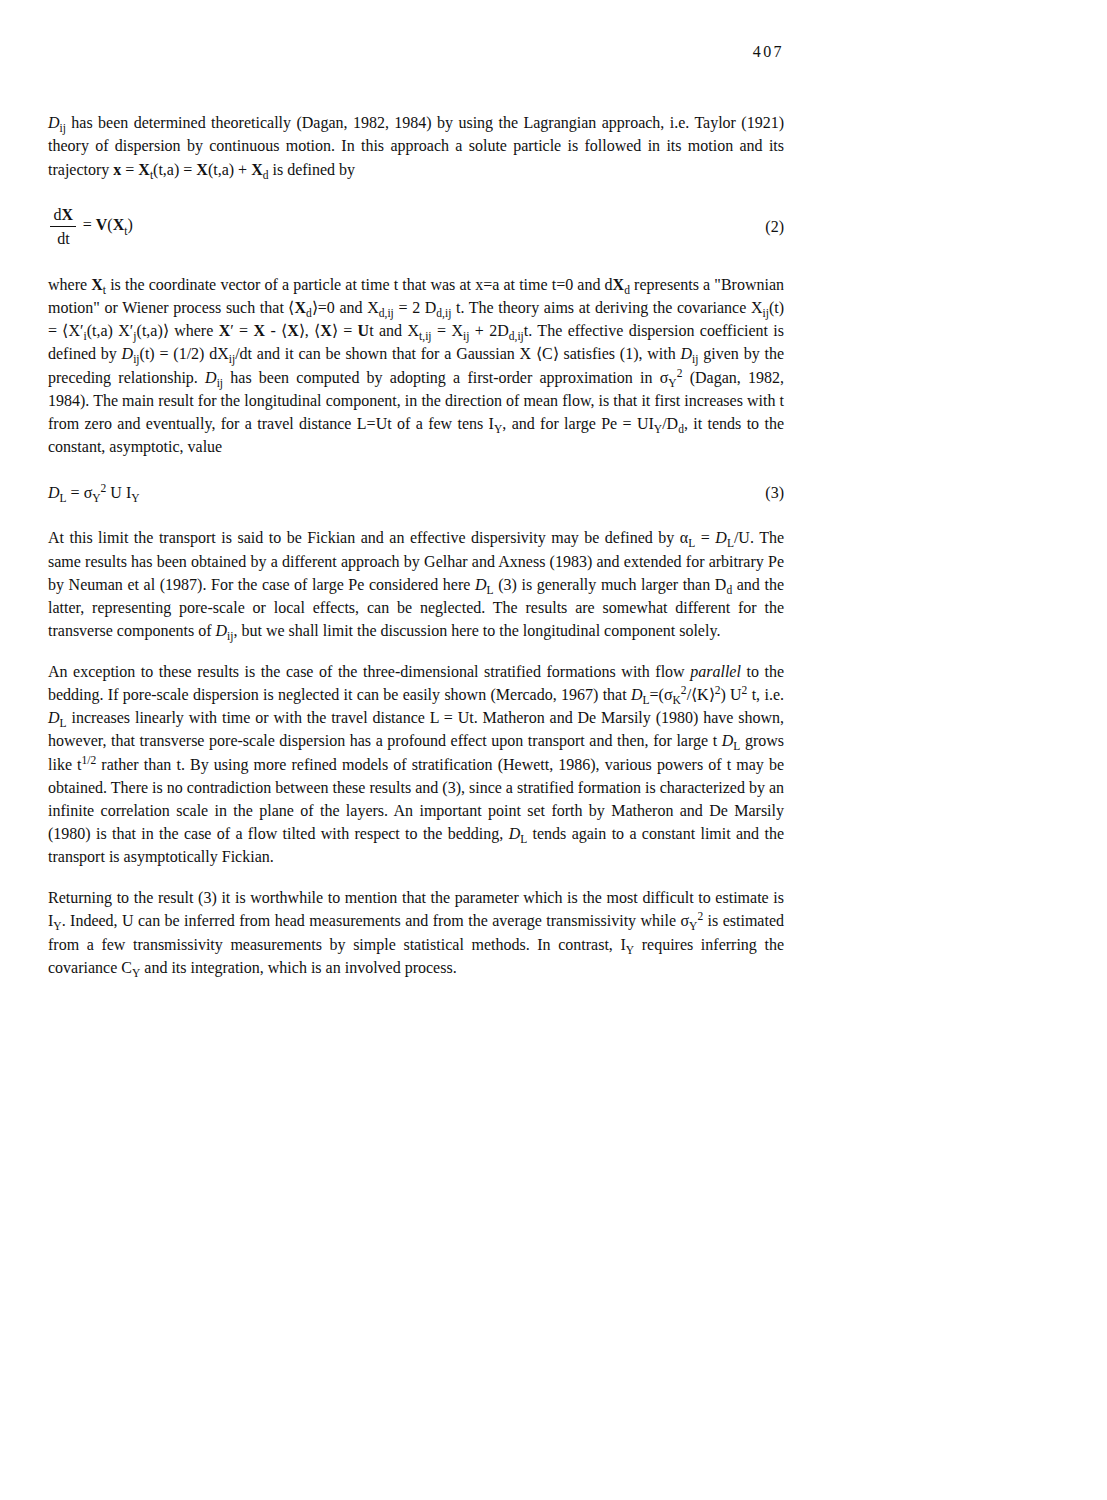407
Dij has been determined theoretically (Dagan, 1982, 1984) by using the Lagrangian approach, i.e. Taylor (1921) theory of dispersion by continuous motion. In this approach a solute particle is followed in its motion and its trajectory x = Xt(t,a) = X(t,a) + Xd is defined by
dX dt = V(Xt) (2)
where Xt is the coordinate vector of a particle at time t that was at x=a at time t=0 and dXd represents a "Brownian motion" or Wiener process such that ⟨Xd⟩=0 and Xd,ij = 2 Dd,ij t. The theory aims at deriving the covariance Xij(t) = ⟨X′i(t,a) X′j(t,a)⟩ where X′ = X - ⟨X⟩, ⟨X⟩ = Ut and Xt,ij = Xij + 2Dd,ijt. The effective dispersion coefficient is defined by Dij(t) = (1/2) dXij/dt and it can be shown that for a Gaussian X ⟨C⟩ satisfies (1), with Dij given by the preceding relationship. Dij has been computed by adopting a first-order approximation in σY2 (Dagan, 1982, 1984). The main result for the longitudinal component, in the direction of mean flow, is that it first increases with t from zero and eventually, for a travel distance L=Ut of a few tens IY, and for large Pe = UIY/Dd, it tends to the constant, asymptotic, value
DL = σY2 U IY (3)
At this limit the transport is said to be Fickian and an effective dispersivity may be defined by αL = DL/U. The same results has been obtained by a different approach by Gelhar and Axness (1983) and extended for arbitrary Pe by Neuman et al (1987). For the case of large Pe considered here DL (3) is generally much larger than Dd and the latter, representing pore-scale or local effects, can be neglected. The results are somewhat different for the transverse components of Dij, but we shall limit the discussion here to the longitudinal component solely.
An exception to these results is the case of the three-dimensional stratified formations with flow parallel to the bedding. If pore-scale dispersion is neglected it can be easily shown (Mercado, 1967) that DL=(σK2/⟨K⟩2) U2 t, i.e. DL increases linearly with time or with the travel distance L = Ut. Matheron and De Marsily (1980) have shown, however, that transverse pore-scale dispersion has a profound effect upon transport and then, for large t DL grows like t1/2 rather than t. By using more refined models of stratification (Hewett, 1986), various powers of t may be obtained. There is no contradiction between these results and (3), since a stratified formation is characterized by an infinite correlation scale in the plane of the layers. An important point set forth by Matheron and De Marsily (1980) is that in the case of a flow tilted with respect to the bedding, DL tends again to a constant limit and the transport is asymptotically Fickian.
Returning to the result (3) it is worthwhile to mention that the parameter which is the most difficult to estimate is IY. Indeed, U can be inferred from head measurements and from the average transmissivity while σY2 is estimated from a few transmissivity measurements by simple statistical methods. In contrast, IY requires inferring the covariance CY and its integration, which is an involved process.